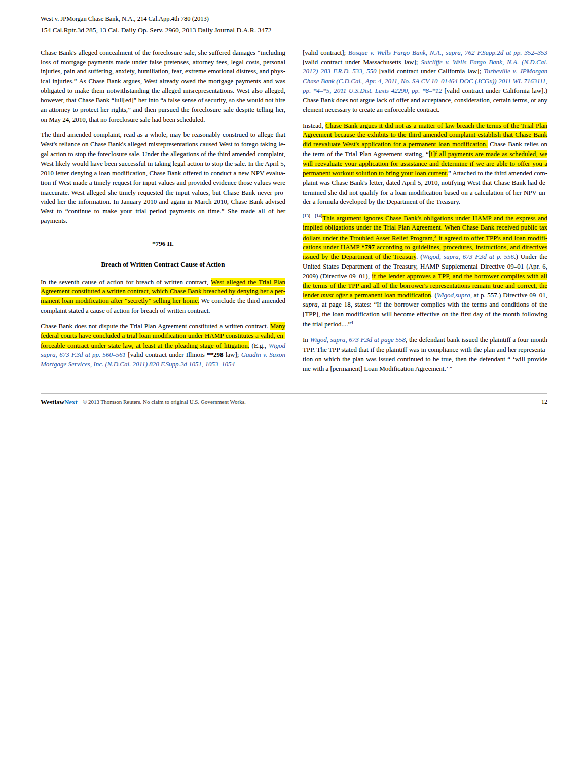West v. JPMorgan Chase Bank, N.A., 214 Cal.App.4th 780 (2013)
154 Cal.Rptr.3d 285, 13 Cal. Daily Op. Serv. 2960, 2013 Daily Journal D.A.R. 3472
Chase Bank's alleged concealment of the foreclosure sale, she suffered damages “including loss of mortgage payments made under false pretenses, attorney fees, legal costs, personal injuries, pain and suffering, anxiety, humiliation, fear, extreme emotional distress, and physical injuries.” As Chase Bank argues, West already owed the mortgage payments and was obligated to make them notwithstanding the alleged misrepresentations. West also alleged, however, that Chase Bank “lull[ed]” her into “a false sense of security, so she would not hire an attorney to protect her rights,” and then pursued the foreclosure sale despite telling her, on May 24, 2010, that no foreclosure sale had been scheduled.
The third amended complaint, read as a whole, may be reasonably construed to allege that West's reliance on Chase Bank's alleged misrepresentations caused West to forego taking legal action to stop the foreclosure sale. Under the allegations of the third amended complaint, West likely would have been successful in taking legal action to stop the sale. In the April 5, 2010 letter denying a loan modification, Chase Bank offered to conduct a new NPV evaluation if West made a timely request for input values and provided evidence those values were inaccurate. West alleged she timely requested the input values, but Chase Bank never provided her the information. In January 2010 and again in March 2010, Chase Bank advised West to “continue to make your trial period payments on time.” She made all of her payments.
*796 II.
Breach of Written Contract Cause of Action
In the seventh cause of action for breach of written contract, West alleged the Trial Plan Agreement constituted a written contract, which Chase Bank breached by denying her a permanent loan modification after “secretly” selling her home. We conclude the third amended complaint stated a cause of action for breach of written contract.
Chase Bank does not dispute the Trial Plan Agreement constituted a written contract. Many federal courts have concluded a trial loan modification under HAMP constitutes a valid, enforceable contract under state law, at least at the pleading stage of litigation. (E.g., Wigod supra, 673 F.3d at pp. 560–561 [valid contract under Illinois **298 law]; Gaudin v. Saxon Mortgage Services, Inc. (N.D.Cal. 2011) 820 F.Supp.2d 1051, 1053–1054
[valid contract]; Bosque v. Wells Fargo Bank, N.A., supra, 762 F.Supp.2d at pp. 352–353 [valid contract under Massachusetts law]; Sutcliffe v. Wells Fargo Bank, N.A. (N.D.Cal. 2012) 283 F.R.D. 533, 550 [valid contract under California law]; Turbeville v. JPMorgan Chase Bank (C.D.Cal., Apr. 4, 2011, No. SA CV 10–01464 DOC (JCGx)) 2011 WL 7163111, pp. *4–*5, 2011 U.S.Dist. Lexis 42290, pp. *8–*12 [valid contract under California law].) Chase Bank does not argue lack of offer and acceptance, consideration, certain terms, or any element necessary to create an enforceable contract.
Instead, Chase Bank argues it did not as a matter of law breach the terms of the Trial Plan Agreement because the exhibits to the third amended complaint establish that Chase Bank did reevaluate West's application for a permanent loan modification. Chase Bank relies on the term of the Trial Plan Agreement stating, “[i]f all payments are made as scheduled, we will reevaluate your application for assistance and determine if we are able to offer you a permanent workout solution to bring your loan current.” Attached to the third amended complaint was Chase Bank's letter, dated April 5, 2010, notifying West that Chase Bank had determined she did not qualify for a loan modification based on a calculation of her NPV under a formula developed by the Department of the Treasury.
[13] [14] This argument ignores Chase Bank's obligations under HAMP and the express and implied obligations under the Trial Plan Agreement. When Chase Bank received public tax dollars under the Troubled Asset Relief Program,3 it agreed to offer TPP's and loan modifications under HAMP *797 according to guidelines, procedures, instructions, and directives issued by the Department of the Treasury. (Wigod, supra, 673 F.3d at p. 556.) Under the United States Department of the Treasury, HAMP Supplemental Directive 09–01 (Apr. 6, 2009) (Directive 09–01), if the lender approves a TPP, and the borrower complies with all the terms of the TPP and all of the borrower's representations remain true and correct, the lender must offer a permanent loan modification. (Wigod,supra, at p. 557.) Directive 09–01, supra, at page 18, states: “If the borrower complies with the terms and conditions of the [TPP], the loan modification will become effective on the first day of the month following the trial period....”4
In Wigod, supra, 673 F.3d at page 558, the defendant bank issued the plaintiff a four-month TPP. The TPP stated that if the plaintiff was in compliance with the plan and her representation on which the plan was issued continued to be true, then the defendant “ ‘will provide me with a [permanent] Loan Modification Agreement.’ ”
WestlawNext © 2013 Thomson Reuters. No claim to original U.S. Government Works. 12